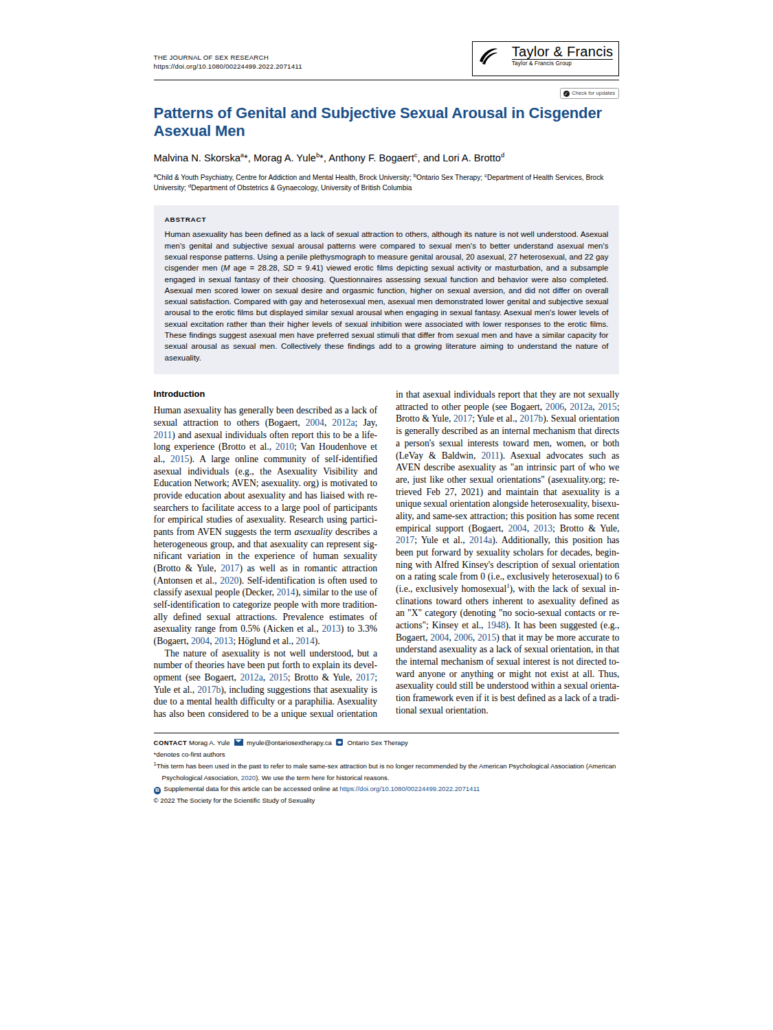THE JOURNAL OF SEX RESEARCH
https://doi.org/10.1080/00224499.2022.2071411
Taylor & Francis Taylor & Francis Group
✓Check for updates
Patterns of Genital and Subjective Sexual Arousal in Cisgender Asexual Men
Malvina N. Skorskaa*, Morag A. Yuleb*, Anthony F. Bogaertc, and Lori A. Brottod
aChild & Youth Psychiatry, Centre for Addiction and Mental Health, Brock University; bOntario Sex Therapy; cDepartment of Health Services, Brock University; dDepartment of Obstetrics & Gynaecology, University of British Columbia
ABSTRACT
Human asexuality has been defined as a lack of sexual attraction to others, although its nature is not well understood. Asexual men's genital and subjective sexual arousal patterns were compared to sexual men's to better understand asexual men's sexual response patterns. Using a penile plethysmograph to measure genital arousal, 20 asexual, 27 heterosexual, and 22 gay cisgender men (M age = 28.28, SD = 9.41) viewed erotic films depicting sexual activity or masturbation, and a subsample engaged in sexual fantasy of their choosing. Questionnaires assessing sexual function and behavior were also completed. Asexual men scored lower on sexual desire and orgasmic function, higher on sexual aversion, and did not differ on overall sexual satisfaction. Compared with gay and heterosexual men, asexual men demonstrated lower genital and subjective sexual arousal to the erotic films but displayed similar sexual arousal when engaging in sexual fantasy. Asexual men's lower levels of sexual excitation rather than their higher levels of sexual inhibition were associated with lower responses to the erotic films. These findings suggest asexual men have preferred sexual stimuli that differ from sexual men and have a similar capacity for sexual arousal as sexual men. Collectively these findings add to a growing literature aiming to understand the nature of asexuality.
Introduction
Human asexuality has generally been described as a lack of sexual attraction to others (Bogaert, 2004, 2012a; Jay, 2011) and asexual individuals often report this to be a lifelong experience (Brotto et al., 2010; Van Houdenhove et al., 2015). A large online community of self-identified asexual individuals (e.g., the Asexuality Visibility and Education Network; AVEN; asexuality. org) is motivated to provide education about asexuality and has liaised with researchers to facilitate access to a large pool of participants for empirical studies of asexuality. Research using participants from AVEN suggests the term asexuality describes a heterogeneous group, and that asexuality can represent significant variation in the experience of human sexuality (Brotto & Yule, 2017) as well as in romantic attraction (Antonsen et al., 2020). Self-identification is often used to classify asexual people (Decker, 2014), similar to the use of self-identification to categorize people with more traditionally defined sexual attractions. Prevalence estimates of asexuality range from 0.5% (Aicken et al., 2013) to 3.3% (Bogaert, 2004, 2013; Höglund et al., 2014).
The nature of asexuality is not well understood, but a number of theories have been put forth to explain its development (see Bogaert, 2012a, 2015; Brotto & Yule, 2017; Yule et al., 2017b), including suggestions that asexuality is due to a mental health difficulty or a paraphilia. Asexuality has also been considered to be a unique sexual orientation in that asexual individuals report that they are not sexually attracted to other people (see Bogaert, 2006, 2012a, 2015; Brotto & Yule, 2017; Yule et al., 2017b). Sexual orientation is generally described as an internal mechanism that directs a person's sexual interests toward men, women, or both (LeVay & Baldwin, 2011). Asexual advocates such as AVEN describe asexuality as "an intrinsic part of who we are, just like other sexual orientations" (asexuality.org; retrieved Feb 27, 2021) and maintain that asexuality is a unique sexual orientation alongside heterosexuality, bisexuality, and same-sex attraction; this position has some recent empirical support (Bogaert, 2004, 2013; Brotto & Yule, 2017; Yule et al., 2014a). Additionally, this position has been put forward by sexuality scholars for decades, beginning with Alfred Kinsey's description of sexual orientation on a rating scale from 0 (i.e., exclusively heterosexual) to 6 (i.e., exclusively homosexual1), with the lack of sexual inclinations toward others inherent to asexuality defined as an "X" category (denoting "no socio-sexual contacts or reactions"; Kinsey et al., 1948). It has been suggested (e.g., Bogaert, 2004, 2006, 2015) that it may be more accurate to understand asexuality as a lack of sexual orientation, in that the internal mechanism of sexual interest is not directed toward anyone or anything or might not exist at all. Thus, asexuality could still be understood within a sexual orientation framework even if it is best defined as a lack of a traditional sexual orientation.
CONTACT Morag A. Yule myule@ontariosextherapy.ca Ontario Sex Therapy
*denotes co-first authors
1 This term has been used in the past to refer to male same-sex attraction but is no longer recommended by the American Psychological Association (American
Psychological Association, 2020). We use the term here for historical reasons.
BSupplemental data for this article can be accessed online at https://doi.org/10.1080/00224499.2022.2071411
© 2022 The Society for the Scientific Study of Sexuality